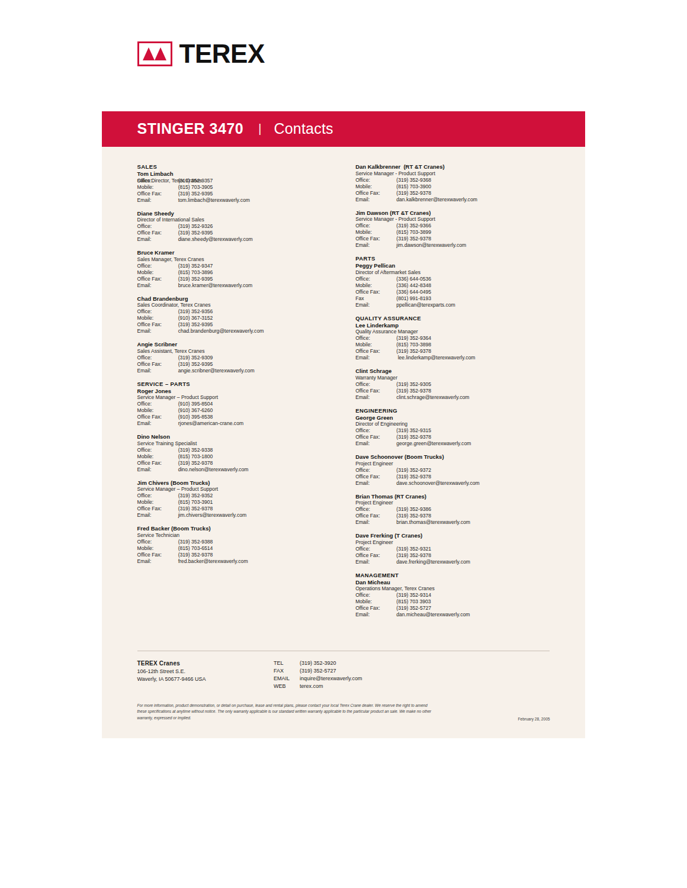TEREX
STINGER 3470 | Contacts
SALES
Tom Limbach
Sales Director, Terex Cranes
| Office: | (319) 352-9357 |
| Mobile: | (815) 703-3905 |
| Office Fax: | (319) 352-9395 |
| Email: | tom.limbach@terexwaverly.com |
Diane Sheedy
Director of International Sales
| Office: | (319) 352-9326 |
| Office Fax: | (319) 352-9395 |
| Email: | diane.sheedy@terexwaverly.com |
Bruce Kramer
Sales Manager, Terex Cranes
| Office: | (319) 352-9347 |
| Mobile: | (815) 703-3896 |
| Office Fax: | (319) 352-9395 |
| Email: | bruce.kramer@terexwaverly.com |
Chad Brandenburg
Sales Coordinator, Terex Cranes
| Office: | (319) 352-9356 |
| Mobile: | (910) 367-3152 |
| Office Fax: | (319) 352-9395 |
| Email: | chad.brandenburg@terexwaverly.com |
Angie Scribner
Sales Assistant, Terex Cranes
| Office: | (319) 352-9309 |
| Office Fax: | (319) 352-9395 |
| Email: | angie.scribner@terexwaverly.com |
SERVICE – PARTS
Roger Jones
Service Manager – Product Support
| Office: | (910) 395-8504 |
| Mobile: | (910) 367-6260 |
| Office Fax: | (910) 395-8538 |
| Email: | rjones@american-crane.com |
Dino Nelson
Service Training Specialist
| Office: | (319) 352-9338 |
| Mobile: | (815) 703-1800 |
| Office Fax: | (319) 352-9378 |
| Email: | dino.nelson@terexwaverly.com |
Jim Chivers (Boom Trucks)
Service Manager – Product Support
| Office: | (319) 352-9352 |
| Mobile: | (815) 703-3901 |
| Office Fax: | (319) 352-9378 |
| Email: | jim.chivers@terexwaverly.com |
Fred Backer (Boom Trucks)
Service Technician
| Office: | (319) 352-9388 |
| Mobile: | (815) 703-6514 |
| Office Fax: | (319) 352-9378 |
| Email: | fred.backer@terexwaverly.com |
Dan Kalkbrenner (RT &T Cranes)
Service Manager - Product Support
| Office: | (319) 352-9368 |
| Mobile: | (815) 703-3900 |
| Office Fax: | (319) 352-9378 |
| Email: | dan.kalkbrenner@terexwaverly.com |
Jim Dawson (RT &T Cranes)
Service Manager - Product Support
| Office: | (319) 352-9366 |
| Mobile: | (815) 703-3899 |
| Office Fax: | (319) 352-9378 |
| Email: | jim.dawson@terexwaverly.com |
PARTS
Peggy Pellican
Director of Aftermarket Sales
| Office: | (336) 644-0536 |
| Mobile: | (336) 442-8348 |
| Office Fax: | (336) 644-0495 |
| Fax | (801) 991-8193 |
| Email: | ppellican@terexparts.com |
QUALITY ASSURANCE
Lee Linderkamp
Quality Assurance Manager
| Office: | (319) 352-9364 |
| Mobile: | (815) 703-3898 |
| Office Fax: | (319) 352-9378 |
| Email: | lee.linderkamp@terexwaverly.com |
Clint Schrage
Warranty Manager
| Office: | (319) 352-9305 |
| Office Fax: | (319) 352-9378 |
| Email: | clint.schrage@terexwaverly.com |
ENGINEERING
George Green
Director of Engineering
| Office: | (319) 352-9315 |
| Office Fax: | (319) 352-9378 |
| Email: | george.green@terexwaverly.com |
Dave Schoonover (Boom Trucks)
Project Engineer
| Office: | (319) 352-9372 |
| Office Fax: | (319) 352-9378 |
| Email: | dave.schoonover@terexwaverly.com |
Brian Thomas (RT Cranes)
Project Engineer
| Office: | (319) 352-9386 |
| Office Fax: | (319) 352-9378 |
| Email: | brian.thomas@terexwaverly.com |
Dave Frerking (T Cranes)
Project Engineer
| Office: | (319) 352-9321 |
| Office Fax: | (319) 352-9378 |
| Email: | dave.frerking@terexwaverly.com |
MANAGEMENT
Dan Micheau
Operations Manager, Terex Cranes
| Office: | (319) 352-9314 |
| Mobile: | (815) 703 3903 |
| Office Fax: | (319) 352-5727 |
| Email: | dan.micheau@terexwaverly.com |
TEREX Cranes
106-12th Street S.E.
Waverly, IA 50677-9466 USA
TEL(319) 352-3920
FAX(319) 352-5727
EMAILinquire@terexwaverly.com
WEBterex.com
For more information, product demonstration, or detail on purchase, lease and rental plans, please contact your local Terex Crane dealer. We reserve the right to amend these specifications at anytime without notice. The only warranty applicable is our standard written warranty applicable to the particular product an sale. We make no other warranty, expressed or implied.
February 28, 2005